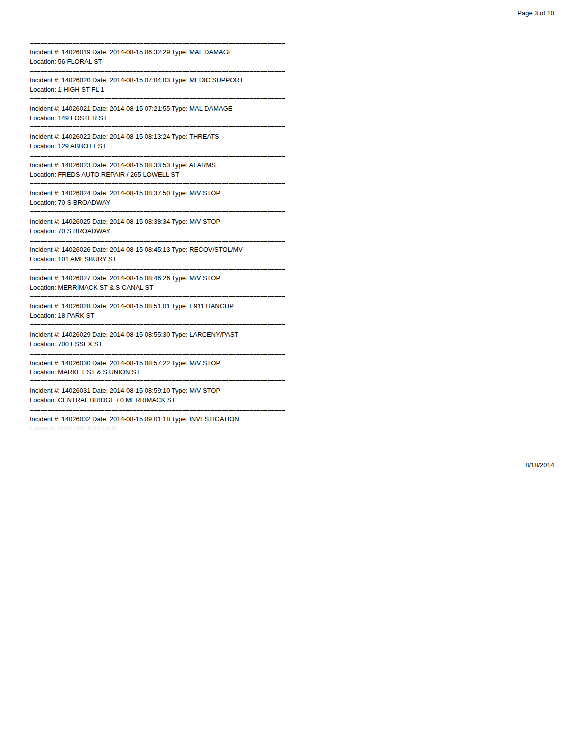Page 3 of 10
========================================================================
Incident #: 14026019 Date: 2014-08-15 06:32:29 Type: MAL DAMAGE
Location: 56 FLORAL ST
========================================================================
Incident #: 14026020 Date: 2014-08-15 07:04:03 Type: MEDIC SUPPORT
Location: 1 HIGH ST FL 1
========================================================================
Incident #: 14026021 Date: 2014-08-15 07:21:55 Type: MAL DAMAGE
Location: 149 FOSTER ST
========================================================================
Incident #: 14026022 Date: 2014-08-15 08:13:24 Type: THREATS
Location: 129 ABBOTT ST
========================================================================
Incident #: 14026023 Date: 2014-08-15 08:33:53 Type: ALARMS
Location: FREDS AUTO REPAIR / 265 LOWELL ST
========================================================================
Incident #: 14026024 Date: 2014-08-15 08:37:50 Type: M/V STOP
Location: 70 S BROADWAY
========================================================================
Incident #: 14026025 Date: 2014-08-15 08:38:34 Type: M/V STOP
Location: 70 S BROADWAY
========================================================================
Incident #: 14026026 Date: 2014-08-15 08:45:13 Type: RECOV/STOL/MV
Location: 101 AMESBURY ST
========================================================================
Incident #: 14026027 Date: 2014-08-15 08:46:26 Type: M/V STOP
Location: MERRIMACK ST & S CANAL ST
========================================================================
Incident #: 14026028 Date: 2014-08-15 08:51:01 Type: E911 HANGUP
Location: 18 PARK ST
========================================================================
Incident #: 14026029 Date: 2014-08-15 08:55:30 Type: LARCENY/PAST
Location: 700 ESSEX ST
========================================================================
Incident #: 14026030 Date: 2014-08-15 08:57:22 Type: M/V STOP
Location: MARKET ST & S UNION ST
========================================================================
Incident #: 14026031 Date: 2014-08-15 08:59:10 Type: M/V STOP
Location: CENTRAL BRIDGE / 0 MERRIMACK ST
========================================================================
Incident #: 14026032 Date: 2014-08-15 09:01:18 Type: INVESTIGATION
Location: MARTINEAUS / null
8/18/2014